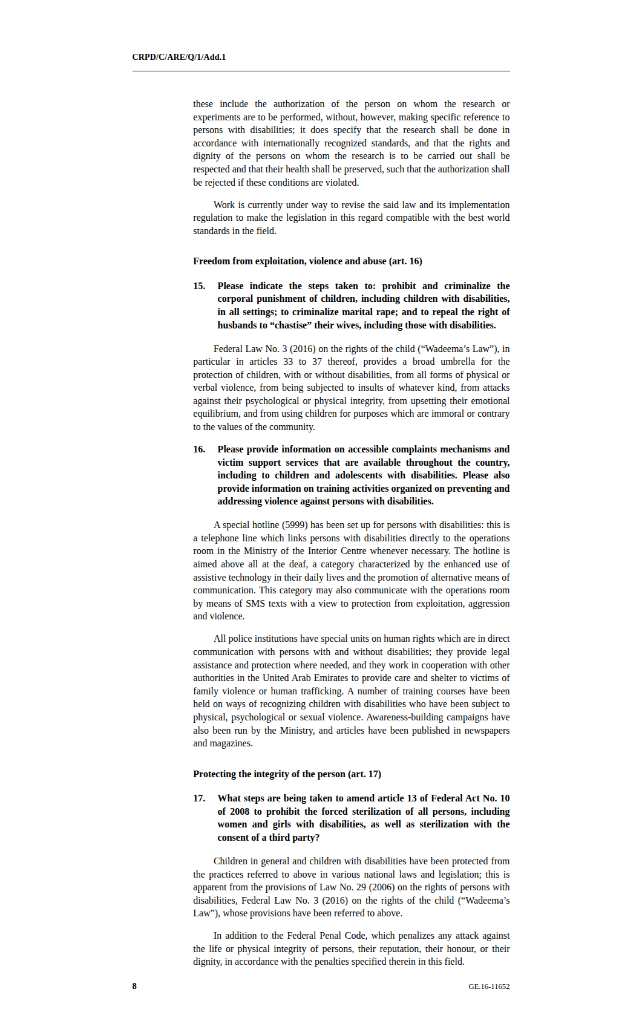CRPD/C/ARE/Q/1/Add.1
these include the authorization of the person on whom the research or experiments are to be performed, without, however, making specific reference to persons with disabilities; it does specify that the research shall be done in accordance with internationally recognized standards, and that the rights and dignity of the persons on whom the research is to be carried out shall be respected and that their health shall be preserved, such that the authorization shall be rejected if these conditions are violated.
Work is currently under way to revise the said law and its implementation regulation to make the legislation in this regard compatible with the best world standards in the field.
Freedom from exploitation, violence and abuse (art. 16)
15.
Please indicate the steps taken to: prohibit and criminalize the corporal punishment of children, including children with disabilities, in all settings; to criminalize marital rape; and to repeal the right of husbands to “chastise” their wives, including those with disabilities.
Federal Law No. 3 (2016) on the rights of the child (“Wadeema’s Law”), in particular in articles 33 to 37 thereof, provides a broad umbrella for the protection of children, with or without disabilities, from all forms of physical or verbal violence, from being subjected to insults of whatever kind, from attacks against their psychological or physical integrity, from upsetting their emotional equilibrium, and from using children for purposes which are immoral or contrary to the values of the community.
16.
Please provide information on accessible complaints mechanisms and victim support services that are available throughout the country, including to children and adolescents with disabilities. Please also provide information on training activities organized on preventing and addressing violence against persons with disabilities.
A special hotline (5999) has been set up for persons with disabilities: this is a telephone line which links persons with disabilities directly to the operations room in the Ministry of the Interior Centre whenever necessary. The hotline is aimed above all at the deaf, a category characterized by the enhanced use of assistive technology in their daily lives and the promotion of alternative means of communication. This category may also communicate with the operations room by means of SMS texts with a view to protection from exploitation, aggression and violence.
All police institutions have special units on human rights which are in direct communication with persons with and without disabilities; they provide legal assistance and protection where needed, and they work in cooperation with other authorities in the United Arab Emirates to provide care and shelter to victims of family violence or human trafficking. A number of training courses have been held on ways of recognizing children with disabilities who have been subject to physical, psychological or sexual violence. Awareness-building campaigns have also been run by the Ministry, and articles have been published in newspapers and magazines.
Protecting the integrity of the person (art. 17)
17.
What steps are being taken to amend article 13 of Federal Act No. 10 of 2008 to prohibit the forced sterilization of all persons, including women and girls with disabilities, as well as sterilization with the consent of a third party?
Children in general and children with disabilities have been protected from the practices referred to above in various national laws and legislation; this is apparent from the provisions of Law No. 29 (2006) on the rights of persons with disabilities, Federal Law No. 3 (2016) on the rights of the child (“Wadeema’s Law”), whose provisions have been referred to above.
In addition to the Federal Penal Code, which penalizes any attack against the life or physical integrity of persons, their reputation, their honour, or their dignity, in accordance with the penalties specified therein in this field.
8 GE.16-11652